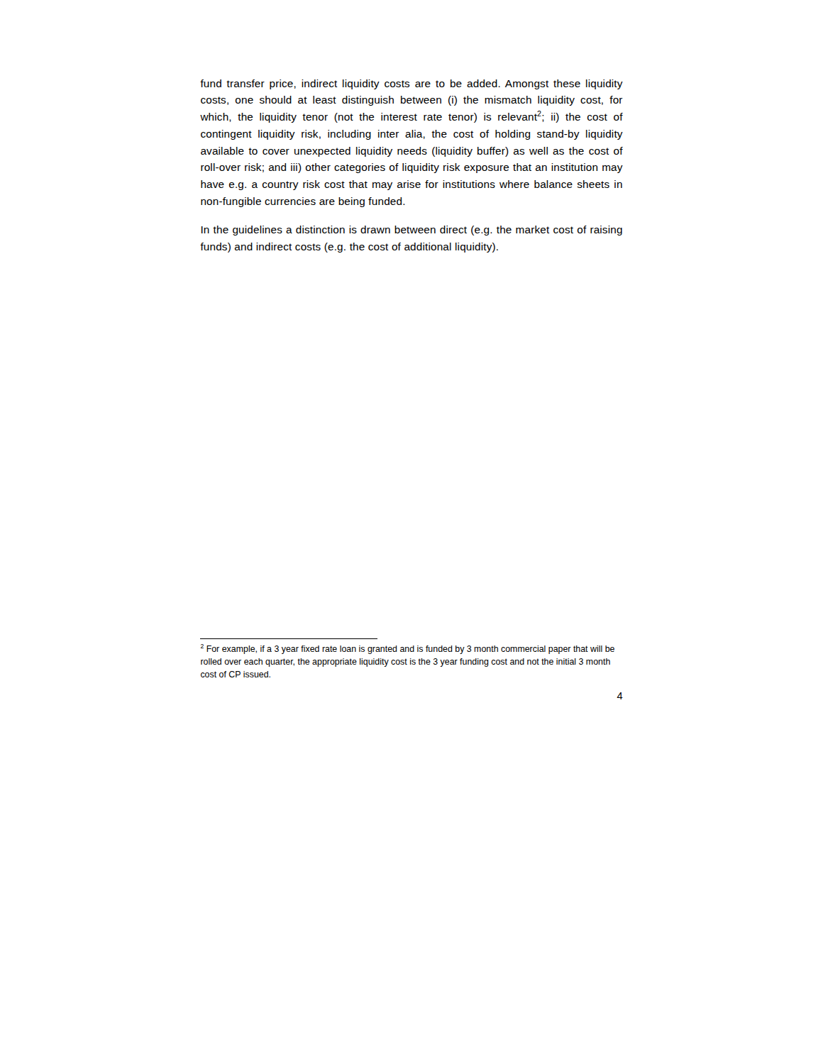fund transfer price, indirect liquidity costs are to be added. Amongst these liquidity costs, one should at least distinguish between (i) the mismatch liquidity cost, for which, the liquidity tenor (not the interest rate tenor) is relevant2; ii) the cost of contingent liquidity risk, including inter alia, the cost of holding stand-by liquidity available to cover unexpected liquidity needs (liquidity buffer) as well as the cost of roll-over risk; and iii) other categories of liquidity risk exposure that an institution may have e.g. a country risk cost that may arise for institutions where balance sheets in non-fungible currencies are being funded.
In the guidelines a distinction is drawn between direct (e.g. the market cost of raising funds) and indirect costs (e.g. the cost of additional liquidity).
2 For example, if a 3 year fixed rate loan is granted and is funded by 3 month commercial paper that will be rolled over each quarter, the appropriate liquidity cost is the 3 year funding cost and not the initial 3 month cost of CP issued.
4